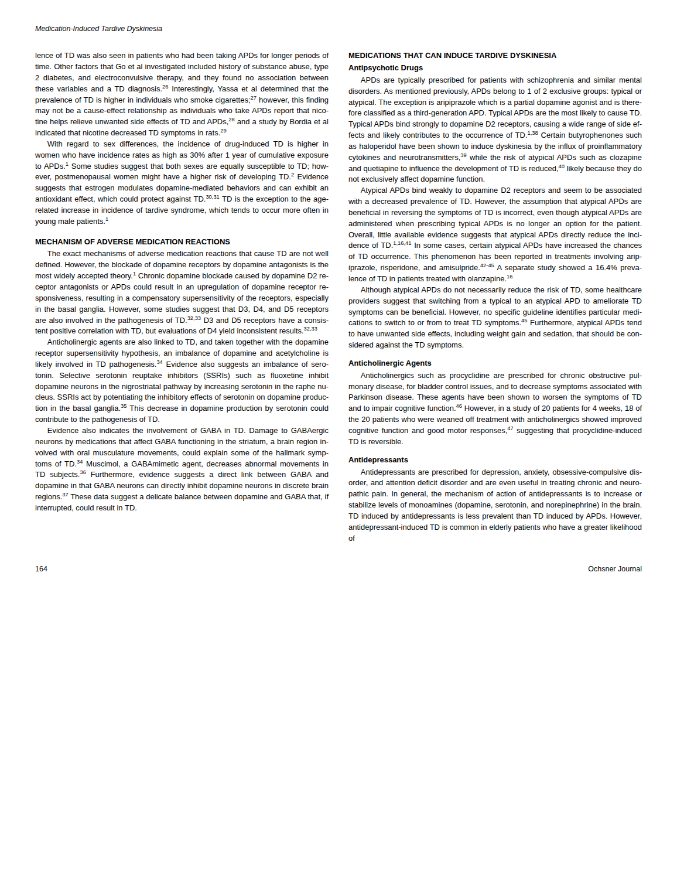Medication-Induced Tardive Dyskinesia
lence of TD was also seen in patients who had been taking APDs for longer periods of time. Other factors that Go et al investigated included history of substance abuse, type 2 diabetes, and electroconvulsive therapy, and they found no association between these variables and a TD diagnosis.26 Interestingly, Yassa et al determined that the prevalence of TD is higher in individuals who smoke cigarettes;27 however, this finding may not be a cause-effect relationship as individuals who take APDs report that nicotine helps relieve unwanted side effects of TD and APDs,28 and a study by Bordia et al indicated that nicotine decreased TD symptoms in rats.29
With regard to sex differences, the incidence of drug-induced TD is higher in women who have incidence rates as high as 30% after 1 year of cumulative exposure to APDs.1 Some studies suggest that both sexes are equally susceptible to TD; however, postmenopausal women might have a higher risk of developing TD.2 Evidence suggests that estrogen modulates dopamine-mediated behaviors and can exhibit an antioxidant effect, which could protect against TD.30,31 TD is the exception to the age-related increase in incidence of tardive syndrome, which tends to occur more often in young male patients.1
Mechanism of Adverse Medication Reactions
The exact mechanisms of adverse medication reactions that cause TD are not well defined. However, the blockade of dopamine receptors by dopamine antagonists is the most widely accepted theory.1 Chronic dopamine blockade caused by dopamine D2 receptor antagonists or APDs could result in an upregulation of dopamine receptor responsiveness, resulting in a compensatory supersensitivity of the receptors, especially in the basal ganglia. However, some studies suggest that D3, D4, and D5 receptors are also involved in the pathogenesis of TD.32,33 D3 and D5 receptors have a consistent positive correlation with TD, but evaluations of D4 yield inconsistent results.32,33
Anticholinergic agents are also linked to TD, and taken together with the dopamine receptor supersensitivity hypothesis, an imbalance of dopamine and acetylcholine is likely involved in TD pathogenesis.34 Evidence also suggests an imbalance of serotonin. Selective serotonin reuptake inhibitors (SSRIs) such as fluoxetine inhibit dopamine neurons in the nigrostriatal pathway by increasing serotonin in the raphe nucleus. SSRIs act by potentiating the inhibitory effects of serotonin on dopamine production in the basal ganglia.35 This decrease in dopamine production by serotonin could contribute to the pathogenesis of TD.
Evidence also indicates the involvement of GABA in TD. Damage to GABAergic neurons by medications that affect GABA functioning in the striatum, a brain region involved with oral musculature movements, could explain some of the hallmark symptoms of TD.34 Muscimol, a GABAmimetic agent, decreases abnormal movements in TD subjects.36 Furthermore, evidence suggests a direct link between GABA and dopamine in that GABA neurons can directly inhibit dopamine neurons in discrete brain regions.37 These data suggest a delicate balance between dopamine and GABA that, if interrupted, could result in TD.
Medications That Can Induce Tardive Dyskinesia
Antipsychotic Drugs
APDs are typically prescribed for patients with schizophrenia and similar mental disorders. As mentioned previously, APDs belong to 1 of 2 exclusive groups: typical or atypical. The exception is aripiprazole which is a partial dopamine agonist and is therefore classified as a third-generation APD. Typical APDs are the most likely to cause TD. Typical APDs bind strongly to dopamine D2 receptors, causing a wide range of side effects and likely contributes to the occurrence of TD.1,38 Certain butyrophenones such as haloperidol have been shown to induce dyskinesia by the influx of proinflammatory cytokines and neurotransmitters,39 while the risk of atypical APDs such as clozapine and quetiapine to influence the development of TD is reduced,40 likely because they do not exclusively affect dopamine function.
Atypical APDs bind weakly to dopamine D2 receptors and seem to be associated with a decreased prevalence of TD. However, the assumption that atypical APDs are beneficial in reversing the symptoms of TD is incorrect, even though atypical APDs are administered when prescribing typical APDs is no longer an option for the patient. Overall, little available evidence suggests that atypical APDs directly reduce the incidence of TD.1,16,41 In some cases, certain atypical APDs have increased the chances of TD occurrence. This phenomenon has been reported in treatments involving aripiprazole, risperidone, and amisulpride.42-45 A separate study showed a 16.4% prevalence of TD in patients treated with olanzapine.16
Although atypical APDs do not necessarily reduce the risk of TD, some healthcare providers suggest that switching from a typical to an atypical APD to ameliorate TD symptoms can be beneficial. However, no specific guideline identifies particular medications to switch to or from to treat TD symptoms.45 Furthermore, atypical APDs tend to have unwanted side effects, including weight gain and sedation, that should be considered against the TD symptoms.
Anticholinergic Agents
Anticholinergics such as procyclidine are prescribed for chronic obstructive pulmonary disease, for bladder control issues, and to decrease symptoms associated with Parkinson disease. These agents have been shown to worsen the symptoms of TD and to impair cognitive function.46 However, in a study of 20 patients for 4 weeks, 18 of the 20 patients who were weaned off treatment with anticholinergics showed improved cognitive function and good motor responses,47 suggesting that procyclidine-induced TD is reversible.
Antidepressants
Antidepressants are prescribed for depression, anxiety, obsessive-compulsive disorder, and attention deficit disorder and are even useful in treating chronic and neuropathic pain. In general, the mechanism of action of antidepressants is to increase or stabilize levels of monoamines (dopamine, serotonin, and norepinephrine) in the brain. TD induced by antidepressants is less prevalent than TD induced by APDs. However, antidepressant-induced TD is common in elderly patients who have a greater likelihood of
164 Ochsner Journal